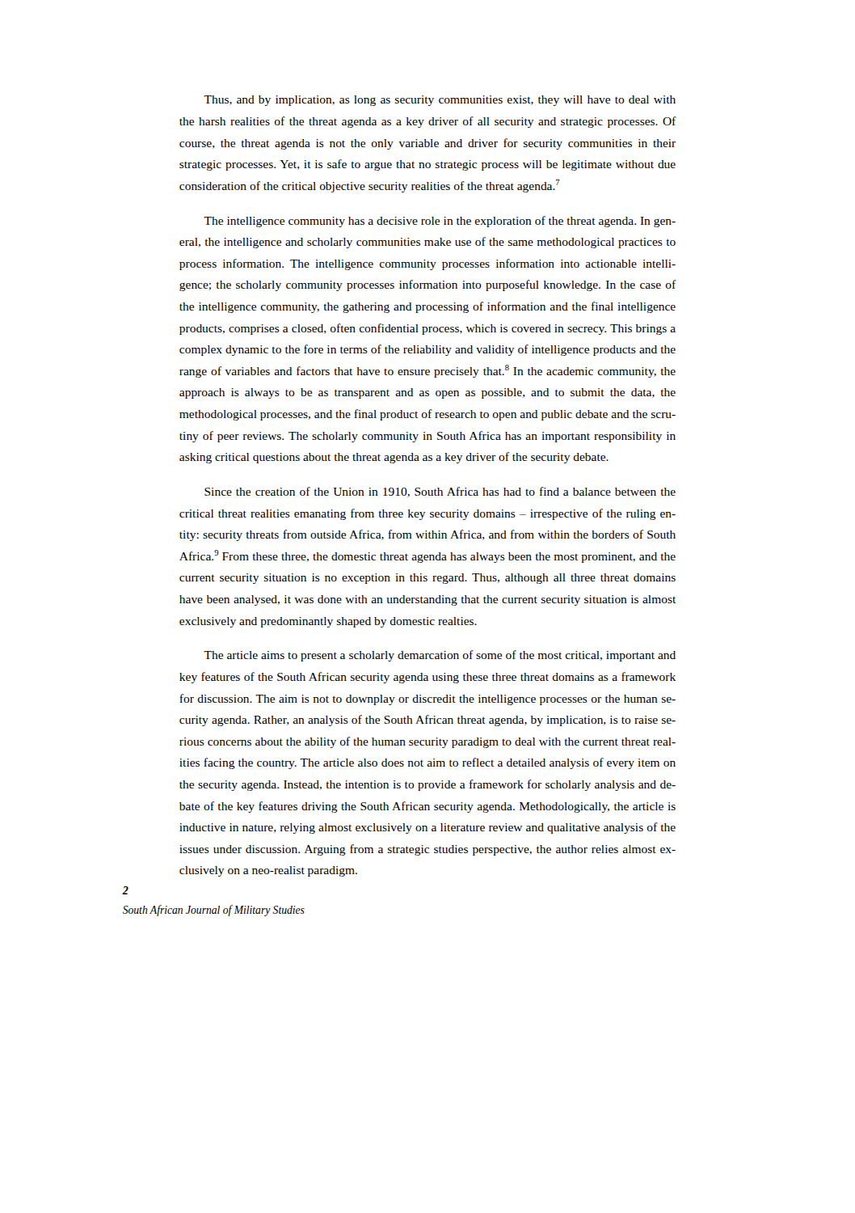Thus, and by implication, as long as security communities exist, they will have to deal with the harsh realities of the threat agenda as a key driver of all security and strategic processes. Of course, the threat agenda is not the only variable and driver for security communities in their strategic processes. Yet, it is safe to argue that no strategic process will be legitimate without due consideration of the critical objective security realities of the threat agenda.7
The intelligence community has a decisive role in the exploration of the threat agenda. In general, the intelligence and scholarly communities make use of the same methodological practices to process information. The intelligence community processes information into actionable intelligence; the scholarly community processes information into purposeful knowledge. In the case of the intelligence community, the gathering and processing of information and the final intelligence products, comprises a closed, often confidential process, which is covered in secrecy. This brings a complex dynamic to the fore in terms of the reliability and validity of intelligence products and the range of variables and factors that have to ensure precisely that.8 In the academic community, the approach is always to be as transparent and as open as possible, and to submit the data, the methodological processes, and the final product of research to open and public debate and the scrutiny of peer reviews. The scholarly community in South Africa has an important responsibility in asking critical questions about the threat agenda as a key driver of the security debate.
Since the creation of the Union in 1910, South Africa has had to find a balance between the critical threat realities emanating from three key security domains – irrespective of the ruling entity: security threats from outside Africa, from within Africa, and from within the borders of South Africa.9 From these three, the domestic threat agenda has always been the most prominent, and the current security situation is no exception in this regard. Thus, although all three threat domains have been analysed, it was done with an understanding that the current security situation is almost exclusively and predominantly shaped by domestic realties.
The article aims to present a scholarly demarcation of some of the most critical, important and key features of the South African security agenda using these three threat domains as a framework for discussion. The aim is not to downplay or discredit the intelligence processes or the human security agenda. Rather, an analysis of the South African threat agenda, by implication, is to raise serious concerns about the ability of the human security paradigm to deal with the current threat realities facing the country. The article also does not aim to reflect a detailed analysis of every item on the security agenda. Instead, the intention is to provide a framework for scholarly analysis and debate of the key features driving the South African security agenda. Methodologically, the article is inductive in nature, relying almost exclusively on a literature review and qualitative analysis of the issues under discussion. Arguing from a strategic studies perspective, the author relies almost exclusively on a neo-realist paradigm.
2
South African Journal of Military Studies